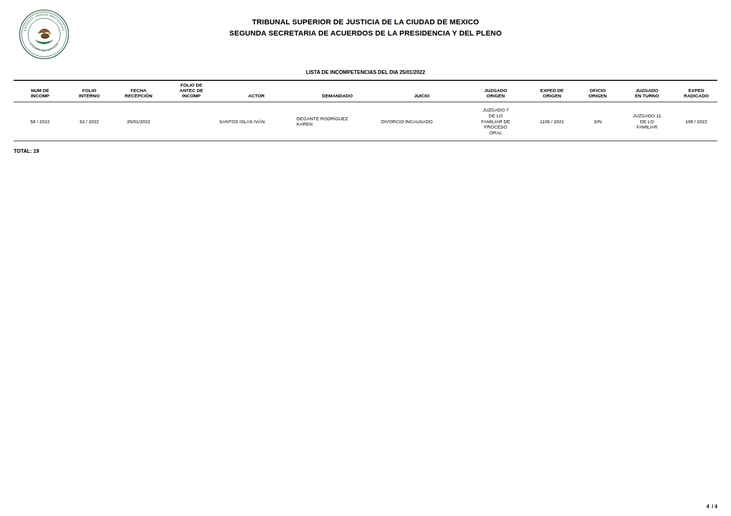ESTADOS UNIDOS MEXICANOS CIUDAD DE MEXICO
TRIBUNAL SUPERIOR DE JUSTICIA DE LA CIUDAD DE MEXICO
SEGUNDA SECRETARIA DE ACUERDOS DE LA PRESIDENCIA Y DEL PLENO
LISTA DE INCOMPETENCIAS DEL DIA 25/01/2022
| NUM DE INCOMP | FOLIO INTERNO | FECHA RECEPCIÓN | FOLIO DE ANTEC DE INCOMP | ACTOR | DEMANDADO | JUICIO | JUZGADO ORIGEN | EXPED DE ORIGEN | OFICIO ORIGEN | JUZGADO EN TURNO | EXPED RADICADO |
| --- | --- | --- | --- | --- | --- | --- | --- | --- | --- | --- | --- |
| 58 / 2022 | 62 / 2022 | 25/01/2022 | | SANTOS ISLAS IVÁN | DEGANTE RODRÍGUEZ KAREN | DIVORCIO INCAUSADO | JUZGADO 7 DE LO FAMILIAR DE PROCESO ORAL | 1105 / 2021 | S/N | JUZGADO 11 DE LO FAMILIAR | 108 / 2022 |
TOTAL: 19
4 / 4